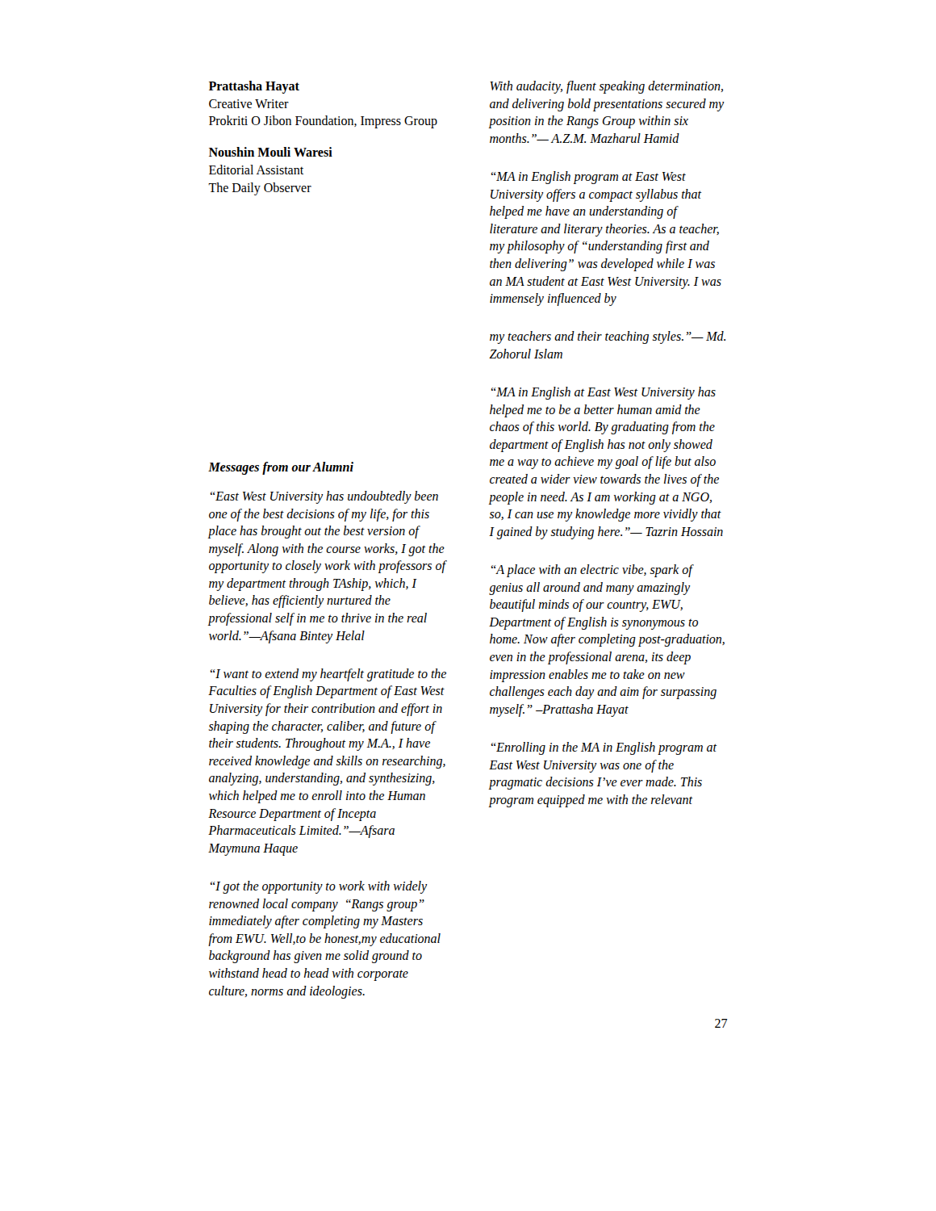Prattasha Hayat
Creative Writer
Prokriti O Jibon Foundation, Impress Group
Noushin Mouli Waresi
Editorial Assistant
The Daily Observer
Messages from our Alumni
“East West University has undoubtedly been one of the best decisions of my life, for this place has brought out the best version of myself. Along with the course works, I got the opportunity to closely work with professors of my department through TAship, which, I believe, has efficiently nurtured the professional self in me to thrive in the real world.”—Afsana Bintey Helal
“I want to extend my heartfelt gratitude to the Faculties of English Department of East West University for their contribution and effort in shaping the character, caliber, and future of their students. Throughout my M.A., I have received knowledge and skills on researching, analyzing, understanding, and synthesizing, which helped me to enroll into the Human Resource Department of Incepta Pharmaceuticals Limited.”—Afsara Maymuna Haque
“I got the opportunity to work with widely renowned local company “Rangs group” immediately after completing my Masters from EWU. Well,to be honest,my educational background has given me solid ground to withstand head to head with corporate culture, norms and ideologies.
With audacity, fluent speaking determination, and delivering bold presentations secured my position in the Rangs Group within six months.”— A.Z.M. Mazharul Hamid
“MA in English program at East West University offers a compact syllabus that helped me have an understanding of literature and literary theories. As a teacher, my philosophy of “understanding first and then delivering” was developed while I was an MA student at East West University. I was immensely influenced by
my teachers and their teaching styles.”— Md. Zohorul Islam
“MA in English at East West University has helped me to be a better human amid the chaos of this world. By graduating from the department of English has not only showed me a way to achieve my goal of life but also created a wider view towards the lives of the people in need. As I am working at a NGO, so, I can use my knowledge more vividly that I gained by studying here.”— Tazrin Hossain
“A place with an electric vibe, spark of genius all around and many amazingly beautiful minds of our country, EWU, Department of English is synonymous to home. Now after completing post-graduation, even in the professional arena, its deep impression enables me to take on new challenges each day and aim for surpassing myself.” –Prattasha Hayat
“Enrolling in the MA in English program at East West University was one of the pragmatic decisions I’ve ever made. This program equipped me with the relevant
27